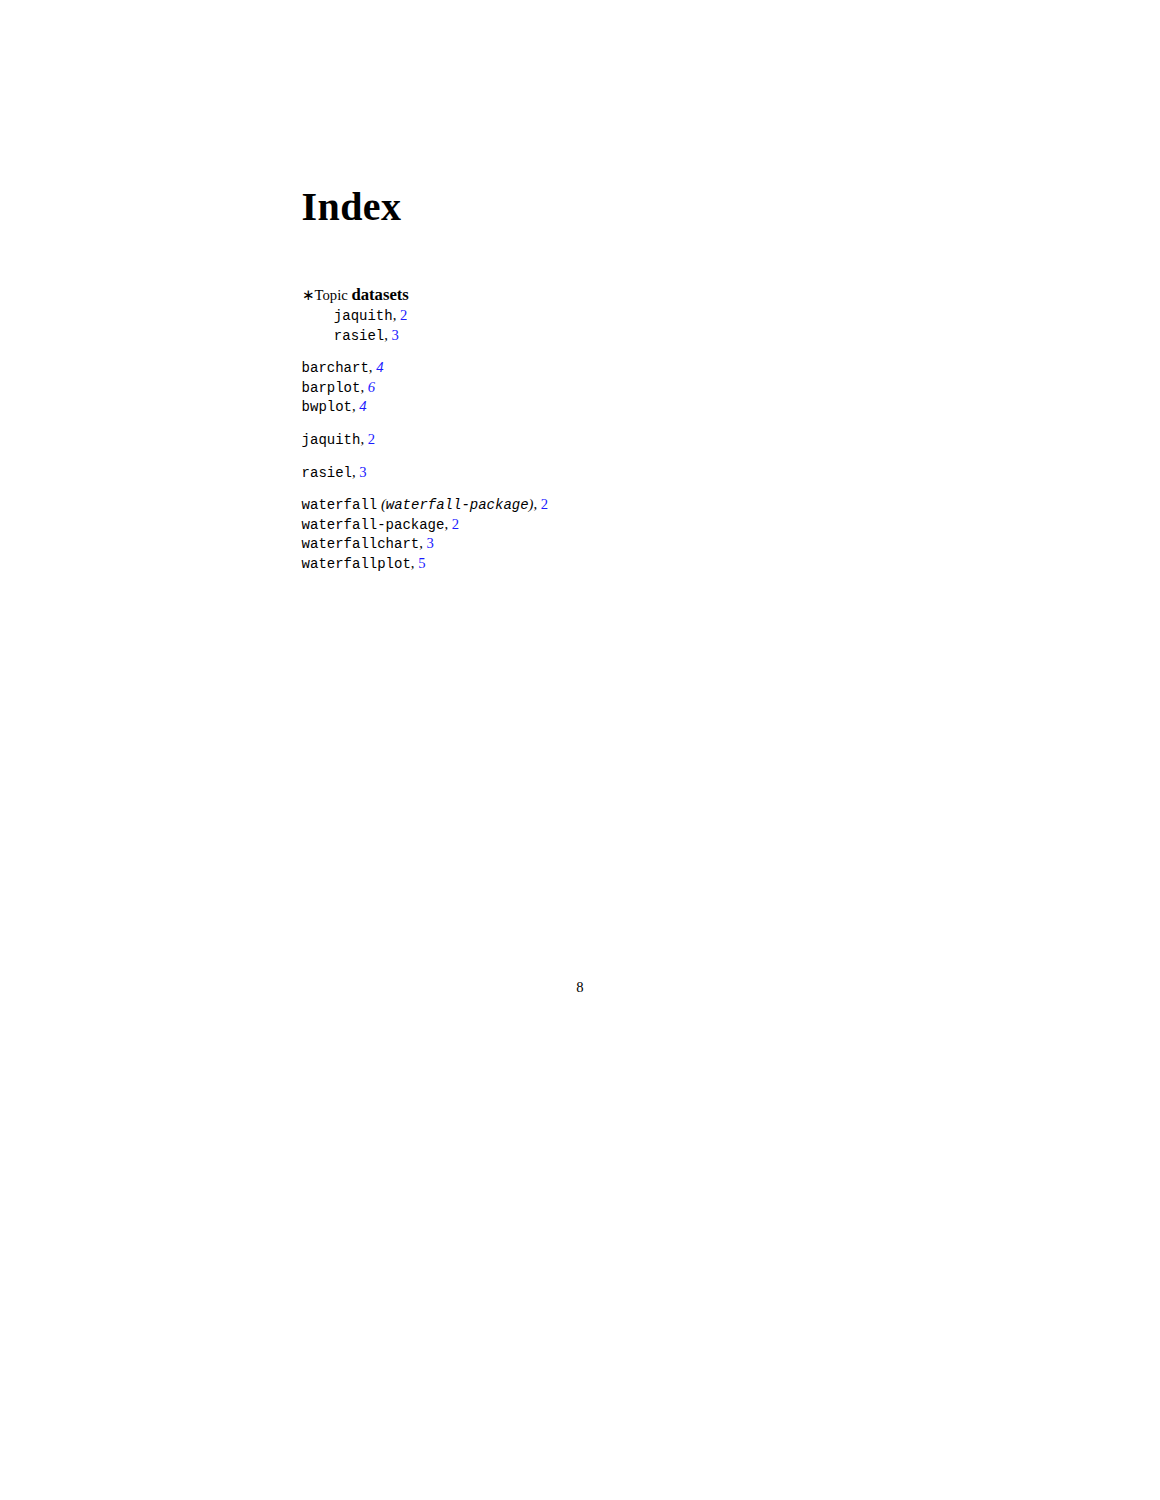Index
∗Topic datasets
jaquith, 2
rasiel, 3
barchart, 4
barplot, 6
bwplot, 4
jaquith, 2
rasiel, 3
waterfall (waterfall-package), 2
waterfall-package, 2
waterfallchart, 3
waterfallplot, 5
8